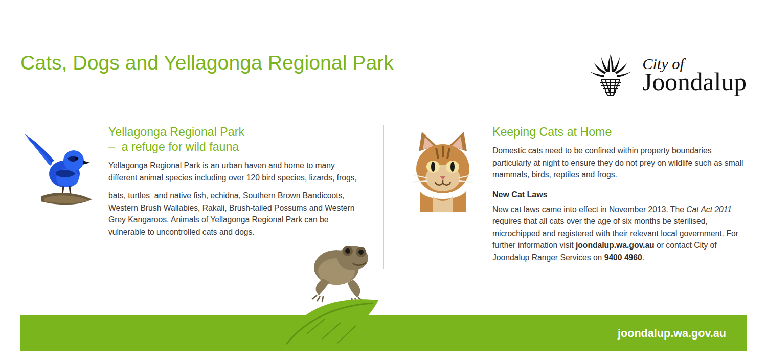Cats, Dogs and Yellagonga Regional Park
City of Joondalup
Yellagonga Regional Park
– a refuge for wild fauna
Yellagonga Regional Park is an urban haven and home to many different animal species including over 120 bird species, lizards, frogs,
bats, turtles and native fish, echidna, Southern Brown Bandicoots, Western Brush Wallabies, Rakali, Brush-tailed Possums and Western Grey Kangaroos. Animals of Yellagonga Regional Park can be vulnerable to uncontrolled cats and dogs.
Keeping Cats at Home
Domestic cats need to be confined within property boundaries particularly at night to ensure they do not prey on wildlife such as small mammals, birds, reptiles and frogs.
New Cat Laws
New cat laws came into effect in November 2013. The Cat Act 2011 requires that all cats over the age of six months be sterilised, microchipped and registered with their relevant local government. For further information visit joondalup.wa.gov.au or contact City of Joondalup Ranger Services on 9400 4960.
joondalup.wa.gov.au